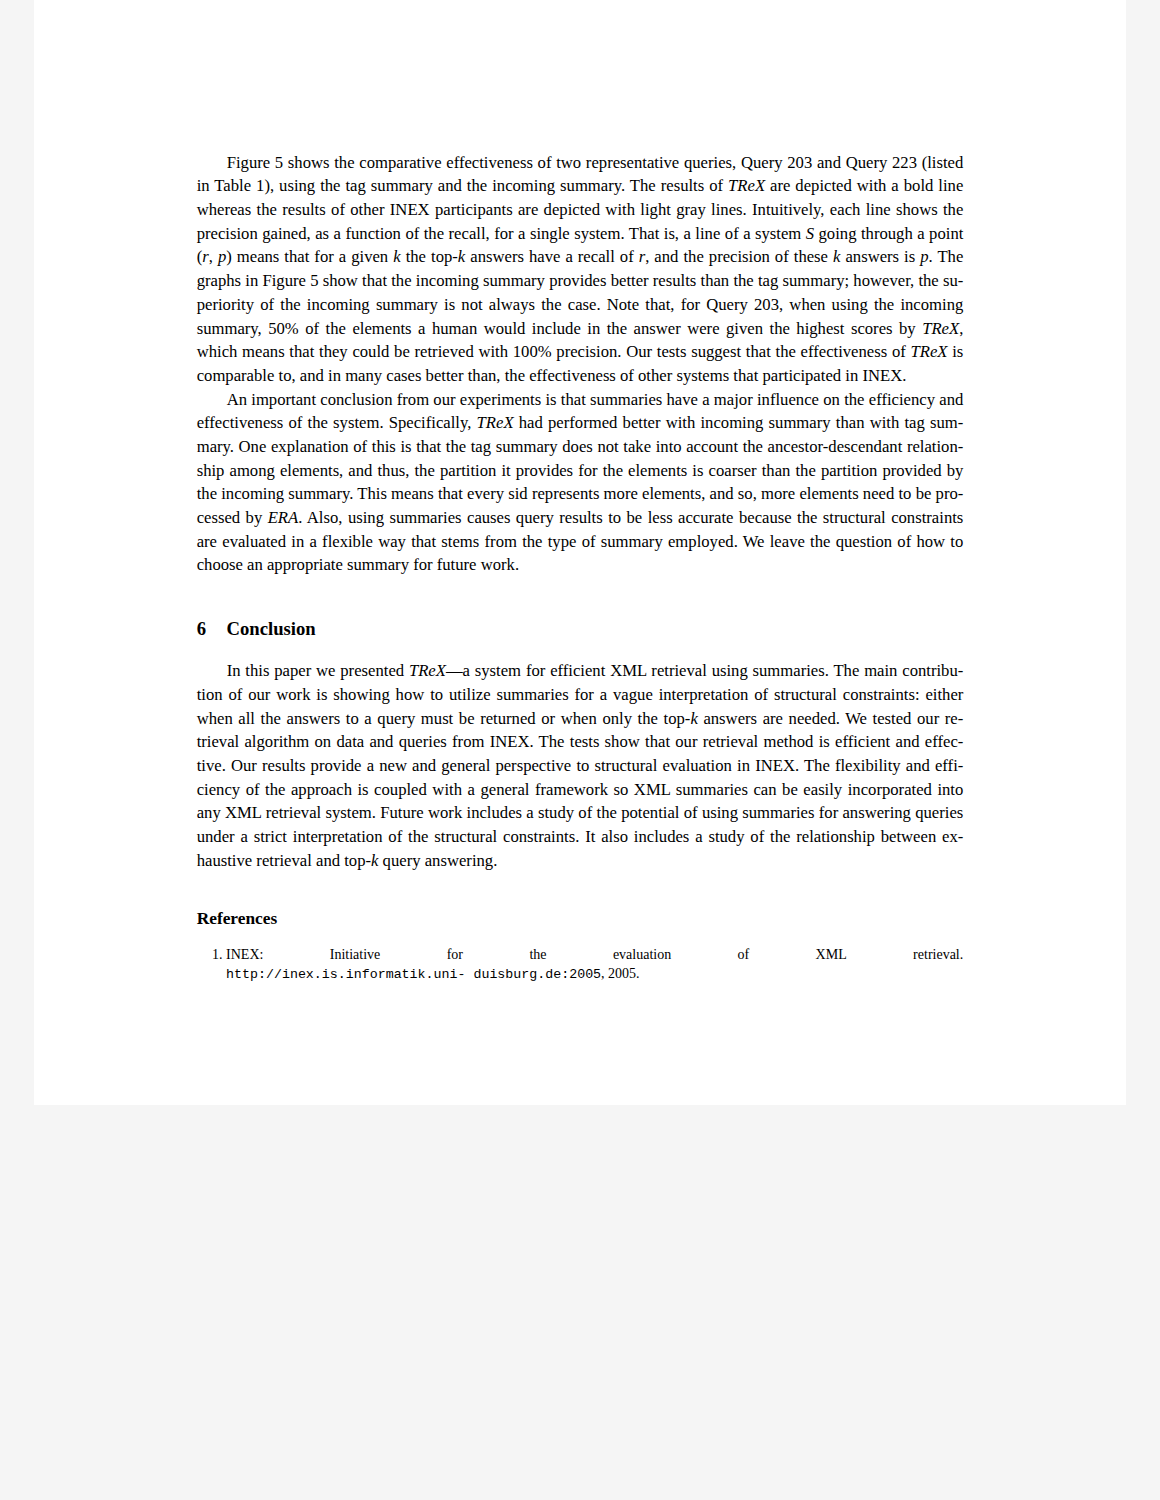Figure 5 shows the comparative effectiveness of two representative queries, Query 203 and Query 223 (listed in Table 1), using the tag summary and the incoming summary. The results of TReX are depicted with a bold line whereas the results of other INEX participants are depicted with light gray lines. Intuitively, each line shows the precision gained, as a function of the recall, for a single system. That is, a line of a system S going through a point (r, p) means that for a given k the top-k answers have a recall of r, and the precision of these k answers is p. The graphs in Figure 5 show that the incoming summary provides better results than the tag summary; however, the superiority of the incoming summary is not always the case. Note that, for Query 203, when using the incoming summary, 50% of the elements a human would include in the answer were given the highest scores by TReX, which means that they could be retrieved with 100% precision. Our tests suggest that the effectiveness of TReX is comparable to, and in many cases better than, the effectiveness of other systems that participated in INEX.
An important conclusion from our experiments is that summaries have a major influence on the efficiency and effectiveness of the system. Specifically, TReX had performed better with incoming summary than with tag summary. One explanation of this is that the tag summary does not take into account the ancestor-descendant relationship among elements, and thus, the partition it provides for the elements is coarser than the partition provided by the incoming summary. This means that every sid represents more elements, and so, more elements need to be processed by ERA. Also, using summaries causes query results to be less accurate because the structural constraints are evaluated in a flexible way that stems from the type of summary employed. We leave the question of how to choose an appropriate summary for future work.
6 Conclusion
In this paper we presented TReX—a system for efficient XML retrieval using summaries. The main contribution of our work is showing how to utilize summaries for a vague interpretation of structural constraints: either when all the answers to a query must be returned or when only the top-k answers are needed. We tested our retrieval algorithm on data and queries from INEX. The tests show that our retrieval method is efficient and effective. Our results provide a new and general perspective to structural evaluation in INEX. The flexibility and efficiency of the approach is coupled with a general framework so XML summaries can be easily incorporated into any XML retrieval system. Future work includes a study of the potential of using summaries for answering queries under a strict interpretation of the structural constraints. It also includes a study of the relationship between exhaustive retrieval and top-k query answering.
References
INEX: Initiative for the evaluation of XML retrieval.
http://inex.is.informatik.uni- duisburg.de:2005, 2005.